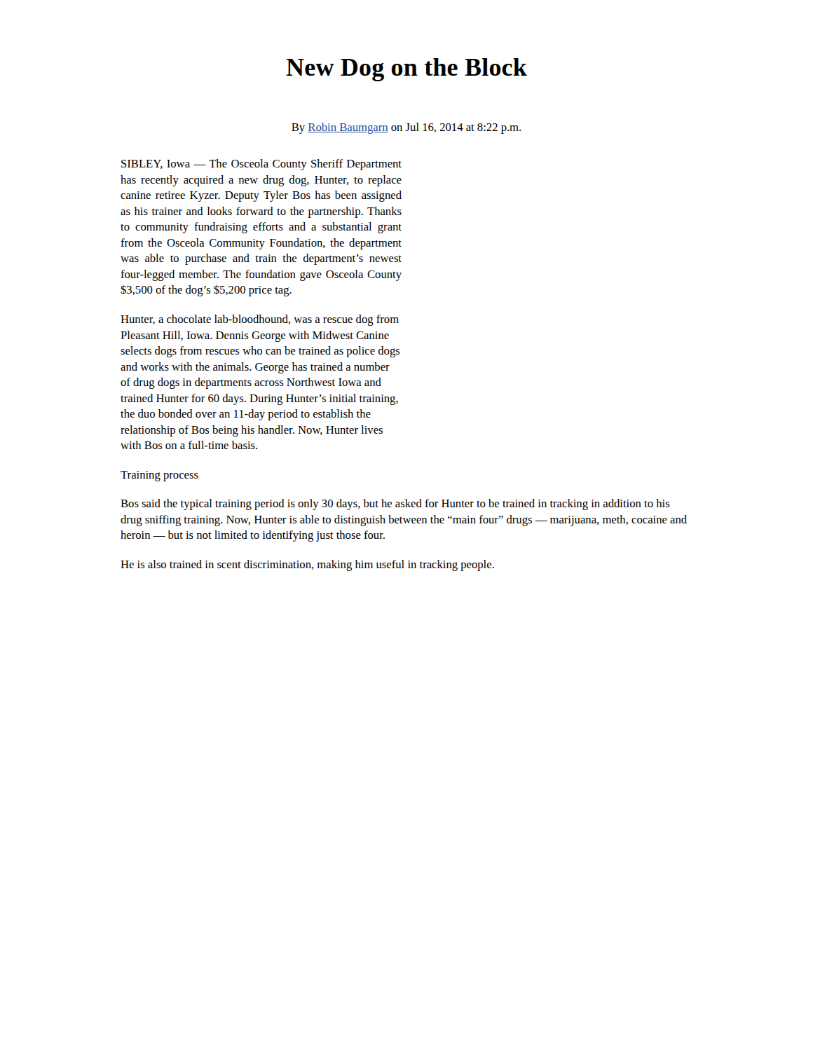New Dog on the Block
By Robin Baumgarn on Jul 16, 2014 at 8:22 p.m.
SIBLEY, Iowa — The Osceola County Sheriff Department has recently acquired a new drug dog, Hunter, to replace canine retiree Kyzer. Deputy Tyler Bos has been assigned as his trainer and looks forward to the partnership. Thanks to community fundraising efforts and a substantial grant from the Osceola Community Foundation, the department was able to purchase and train the department’s newest four-legged member. The foundation gave Osceola County $3,500 of the dog’s $5,200 price tag.
Hunter, a chocolate lab-bloodhound, was a rescue dog from Pleasant Hill, Iowa. Dennis George with Midwest Canine selects dogs from rescues who can be trained as police dogs and works with the animals. George has trained a number of drug dogs in departments across Northwest Iowa and trained Hunter for 60 days. During Hunter’s initial training, the duo bonded over an 11-day period to establish the relationship of Bos being his handler. Now, Hunter lives with Bos on a full-time basis.
Training process
Bos said the typical training period is only 30 days, but he asked for Hunter to be trained in tracking in addition to his drug sniffing training. Now, Hunter is able to distinguish between the “main four” drugs — marijuana, meth, cocaine and heroin — but is not limited to identifying just those four.
He is also trained in scent discrimination, making him useful in tracking people.